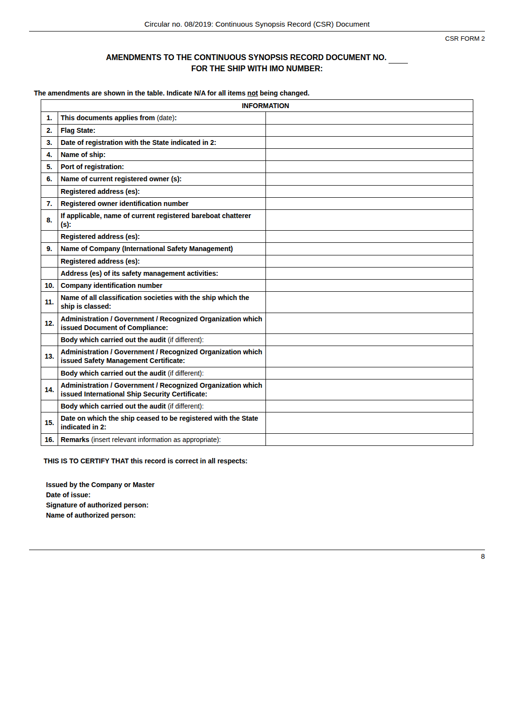Circular no. 08/2019: Continuous Synopsis Record (CSR) Document
CSR FORM 2
AMENDMENTS TO THE CONTINUOUS SYNOPSIS RECORD DOCUMENT NO.
FOR THE SHIP WITH IMO NUMBER:
The amendments are shown in the table. Indicate N/A for all items not being changed.
| | INFORMATION |
| 1. | This documents applies from (date) : | |
| 2. | Flag State: | |
| 3. | Date of registration with the State indicated in 2: | |
| 4. | Name of ship: | |
| 5. | Port of registration: | |
| 6. | Name of current registered owner (s): | |
| | Registered address (es): | |
| 7. | Registered owner identification number | |
| 8. | If applicable, name of current registered bareboat chatterer (s): | |
| | Registered address (es): | |
| 9. | Name of Company (International Safety Management) | |
| | Registered address (es): | |
| | Address (es) of its safety management activities: | |
| 10. | Company identification number | |
| 11. | Name of all classification societies with the ship which the ship is classed: | |
| 12. | Administration / Government / Recognized Organization which issued Document of Compliance: | |
| | Body which carried out the audit (if different): | |
| 13. | Administration / Government / Recognized Organization which issued Safety Management Certificate: | |
| | Body which carried out the audit (if different): | |
| 14. | Administration / Government / Recognized Organization which issued International Ship Security Certificate: | |
| | Body which carried out the audit (if different): | |
| 15. | Date on which the ship ceased to be registered with the State indicated in 2: | |
| 16. | Remarks (insert relevant information as appropriate): | |
THIS IS TO CERTIFY THAT this record is correct in all respects:
Issued by the Company or Master
Date of issue:
Signature of authorized person:
Name of authorized person:
8